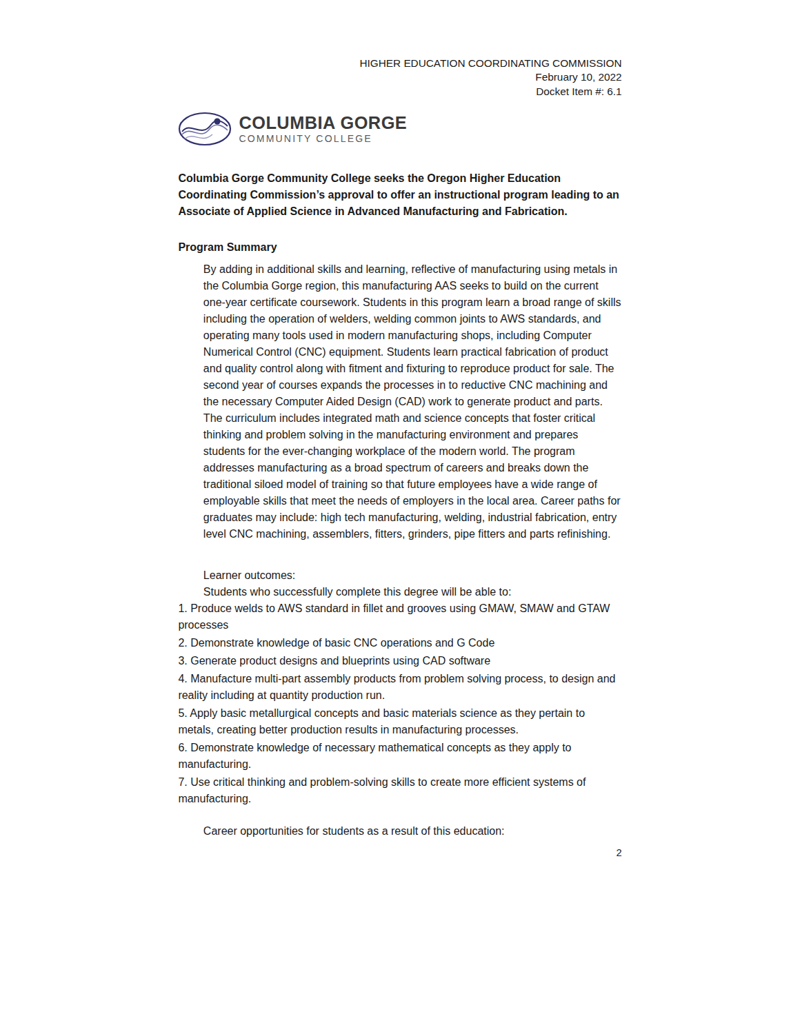HIGHER EDUCATION COORDINATING COMMISSION
February 10, 2022
Docket Item #: 6.1
COLUMBIA GORGE
COMMUNITY COLLEGE
Columbia Gorge Community College seeks the Oregon Higher Education Coordinating Commission’s approval to offer an instructional program leading to an Associate of Applied Science in Advanced Manufacturing and Fabrication.
Program Summary
By adding in additional skills and learning, reflective of manufacturing using metals in the Columbia Gorge region, this manufacturing AAS seeks to build on the current one-year certificate coursework. Students in this program learn a broad range of skills including the operation of welders, welding common joints to AWS standards, and operating many tools used in modern manufacturing shops, including Computer Numerical Control (CNC) equipment. Students learn practical fabrication of product and quality control along with fitment and fixturing to reproduce product for sale. The second year of courses expands the processes in to reductive CNC machining and the necessary Computer Aided Design (CAD) work to generate product and parts. The curriculum includes integrated math and science concepts that foster critical thinking and problem solving in the manufacturing environment and prepares students for the ever-changing workplace of the modern world. The program addresses manufacturing as a broad spectrum of careers and breaks down the traditional siloed model of training so that future employees have a wide range of employable skills that meet the needs of employers in the local area. Career paths for graduates may include: high tech manufacturing, welding, industrial fabrication, entry level CNC machining, assemblers, fitters, grinders, pipe fitters and parts refinishing.
Learner outcomes:
Students who successfully complete this degree will be able to:
1. Produce welds to AWS standard in fillet and grooves using GMAW, SMAW and GTAW processes
2. Demonstrate knowledge of basic CNC operations and G Code
3. Generate product designs and blueprints using CAD software
4. Manufacture multi-part assembly products from problem solving process, to design and reality including at quantity production run.
5. Apply basic metallurgical concepts and basic materials science as they pertain to metals, creating better production results in manufacturing processes.
6. Demonstrate knowledge of necessary mathematical concepts as they apply to manufacturing.
7. Use critical thinking and problem-solving skills to create more efficient systems of manufacturing.
Career opportunities for students as a result of this education:
2